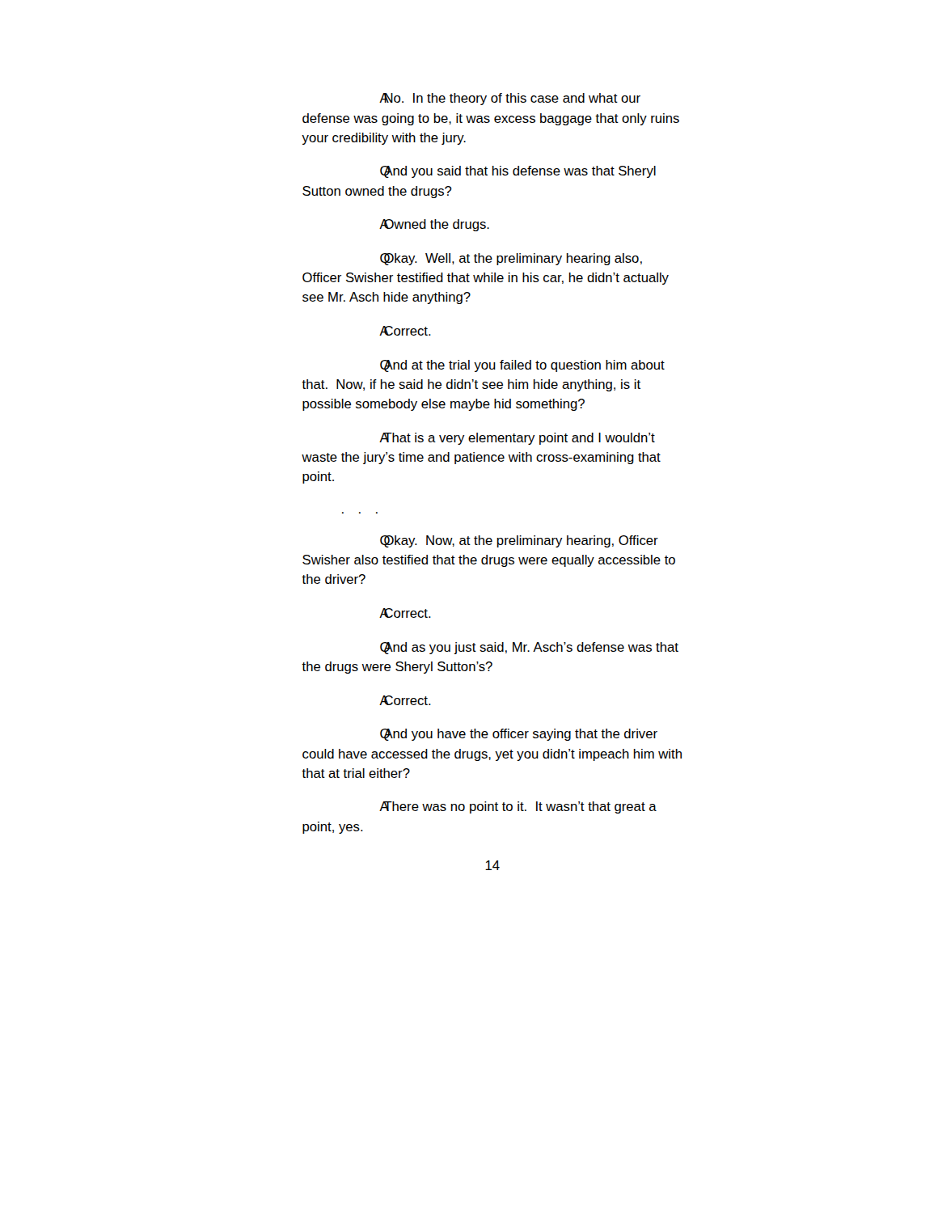ANo. In the theory of this case and what our defense was going to be, it was excess baggage that only ruins your credibility with the jury.
QAnd you said that his defense was that Sheryl Sutton owned the drugs?
AOwned the drugs.
QOkay. Well, at the preliminary hearing also, Officer Swisher testified that while in his car, he didn’t actually see Mr. Asch hide anything?
ACorrect.
QAnd at the trial you failed to question him about that. Now, if he said he didn’t see him hide anything, is it possible somebody else maybe hid something?
AThat is a very elementary point and I wouldn’t waste the jury’s time and patience with cross-examining that point.
. . .
QOkay. Now, at the preliminary hearing, Officer Swisher also testified that the drugs were equally accessible to the driver?
ACorrect.
QAnd as you just said, Mr. Asch’s defense was that the drugs were Sheryl Sutton’s?
ACorrect.
QAnd you have the officer saying that the driver could have accessed the drugs, yet you didn’t impeach him with that at trial either?
AThere was no point to it. It wasn’t that great a point, yes.
14